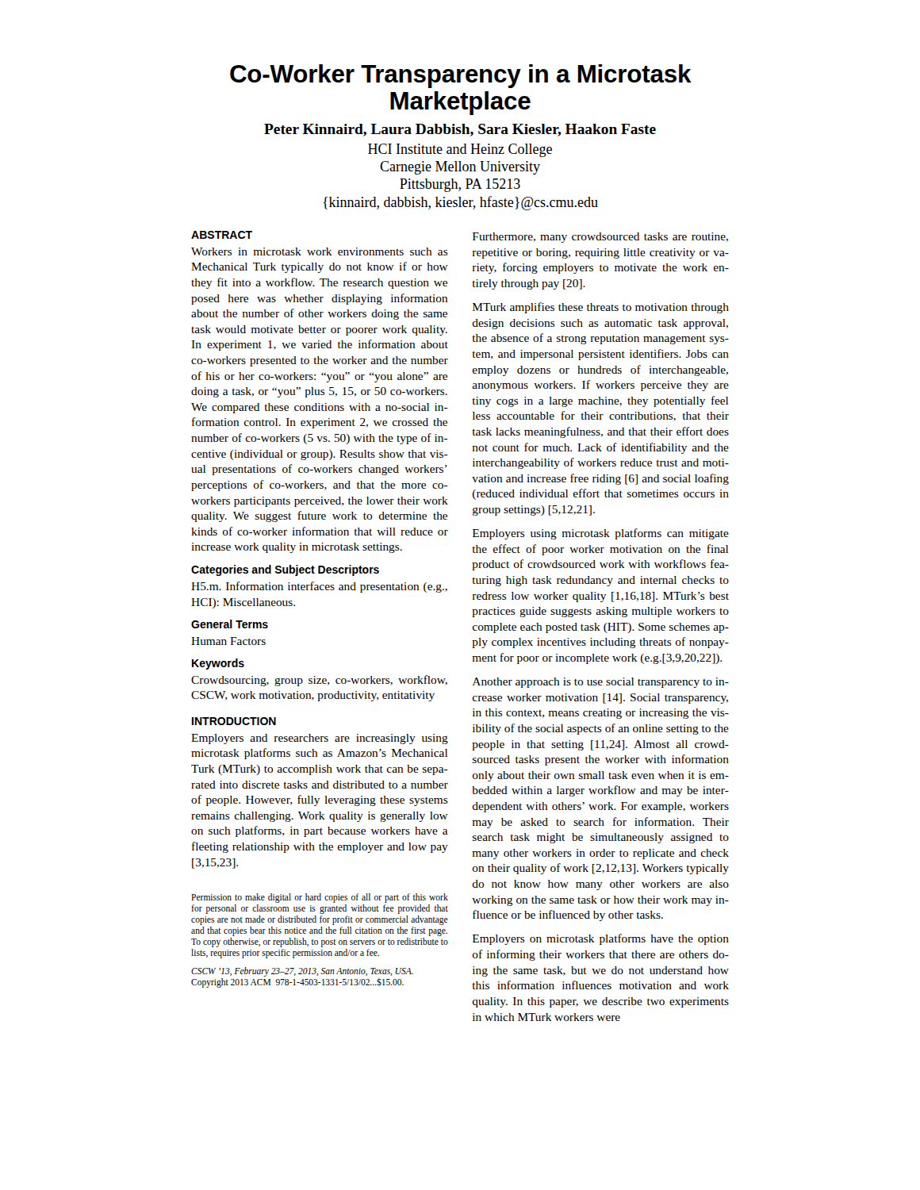Co-Worker Transparency in a Microtask Marketplace
Peter Kinnaird, Laura Dabbish, Sara Kiesler, Haakon Faste
HCI Institute and Heinz College
Carnegie Mellon University
Pittsburgh, PA 15213
{kinnaird, dabbish, kiesler, hfaste}@cs.cmu.edu
ABSTRACT
Workers in microtask work environments such as Mechanical Turk typically do not know if or how they fit into a workflow. The research question we posed here was whether displaying information about the number of other workers doing the same task would motivate better or poorer work quality. In experiment 1, we varied the information about co-workers presented to the worker and the number of his or her co-workers: “you” or “you alone” are doing a task, or “you” plus 5, 15, or 50 co-workers. We compared these conditions with a no-social information control. In experiment 2, we crossed the number of co-workers (5 vs. 50) with the type of incentive (individual or group). Results show that visual presentations of co-workers changed workers’ perceptions of co-workers, and that the more co-workers participants perceived, the lower their work quality. We suggest future work to determine the kinds of co-worker information that will reduce or increase work quality in microtask settings.
Categories and Subject Descriptors
H5.m. Information interfaces and presentation (e.g., HCI): Miscellaneous.
General Terms
Human Factors
Keywords
Crowdsourcing, group size, co-workers, workflow, CSCW, work motivation, productivity, entitativity
INTRODUCTION
Employers and researchers are increasingly using microtask platforms such as Amazon’s Mechanical Turk (MTurk) to accomplish work that can be separated into discrete tasks and distributed to a number of people. However, fully leveraging these systems remains challenging. Work quality is generally low on such platforms, in part because workers have a fleeting relationship with the employer and low pay [3,15,23].
Permission to make digital or hard copies of all or part of this work for personal or classroom use is granted without fee provided that copies are not made or distributed for profit or commercial advantage and that copies bear this notice and the full citation on the first page. To copy otherwise, or republish, to post on servers or to redistribute to lists, requires prior specific permission and/or a fee.
CSCW ’13, February 23–27, 2013, San Antonio, Texas, USA.
Copyright 2013 ACM 978-1-4503-1331-5/13/02...$15.00.
Furthermore, many crowdsourced tasks are routine, repetitive or boring, requiring little creativity or variety, forcing employers to motivate the work entirely through pay [20].
MTurk amplifies these threats to motivation through design decisions such as automatic task approval, the absence of a strong reputation management system, and impersonal persistent identifiers. Jobs can employ dozens or hundreds of interchangeable, anonymous workers. If workers perceive they are tiny cogs in a large machine, they potentially feel less accountable for their contributions, that their task lacks meaningfulness, and that their effort does not count for much. Lack of identifiability and the interchangeability of workers reduce trust and motivation and increase free riding [6] and social loafing (reduced individual effort that sometimes occurs in group settings) [5,12,21].
Employers using microtask platforms can mitigate the effect of poor worker motivation on the final product of crowdsourced work with workflows featuring high task redundancy and internal checks to redress low worker quality [1,16,18]. MTurk’s best practices guide suggests asking multiple workers to complete each posted task (HIT). Some schemes apply complex incentives including threats of nonpayment for poor or incomplete work (e.g.[3,9,20,22]).
Another approach is to use social transparency to increase worker motivation [14]. Social transparency, in this context, means creating or increasing the visibility of the social aspects of an online setting to the people in that setting [11,24]. Almost all crowdsourced tasks present the worker with information only about their own small task even when it is embedded within a larger workflow and may be interdependent with others’ work. For example, workers may be asked to search for information. Their search task might be simultaneously assigned to many other workers in order to replicate and check on their quality of work [2,12,13]. Workers typically do not know how many other workers are also working on the same task or how their work may influence or be influenced by other tasks.
Employers on microtask platforms have the option of informing their workers that there are others doing the same task, but we do not understand how this information influences motivation and work quality. In this paper, we describe two experiments in which MTurk workers were